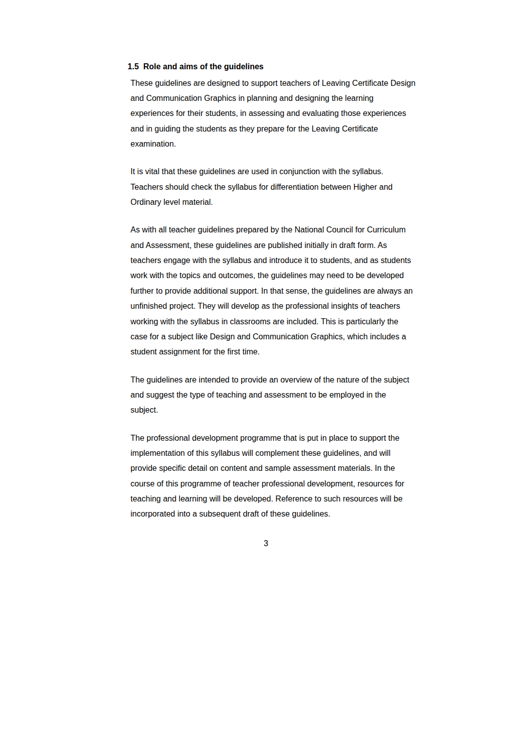1.5 Role and aims of the guidelines
These guidelines are designed to support teachers of Leaving Certificate Design and Communication Graphics in planning and designing the learning experiences for their students, in assessing and evaluating those experiences and in guiding the students as they prepare for the Leaving Certificate examination.
It is vital that these guidelines are used in conjunction with the syllabus. Teachers should check the syllabus for differentiation between Higher and Ordinary level material.
As with all teacher guidelines prepared by the National Council for Curriculum and Assessment, these guidelines are published initially in draft form. As teachers engage with the syllabus and introduce it to students, and as students work with the topics and outcomes, the guidelines may need to be developed further to provide additional support. In that sense, the guidelines are always an unfinished project. They will develop as the professional insights of teachers working with the syllabus in classrooms are included. This is particularly the case for a subject like Design and Communication Graphics, which includes a student assignment for the first time.
The guidelines are intended to provide an overview of the nature of the subject and suggest the type of teaching and assessment to be employed in the subject.
The professional development programme that is put in place to support the implementation of this syllabus will complement these guidelines, and will provide specific detail on content and sample assessment materials. In the course of this programme of teacher professional development, resources for teaching and learning will be developed. Reference to such resources will be incorporated into a subsequent draft of these guidelines.
3